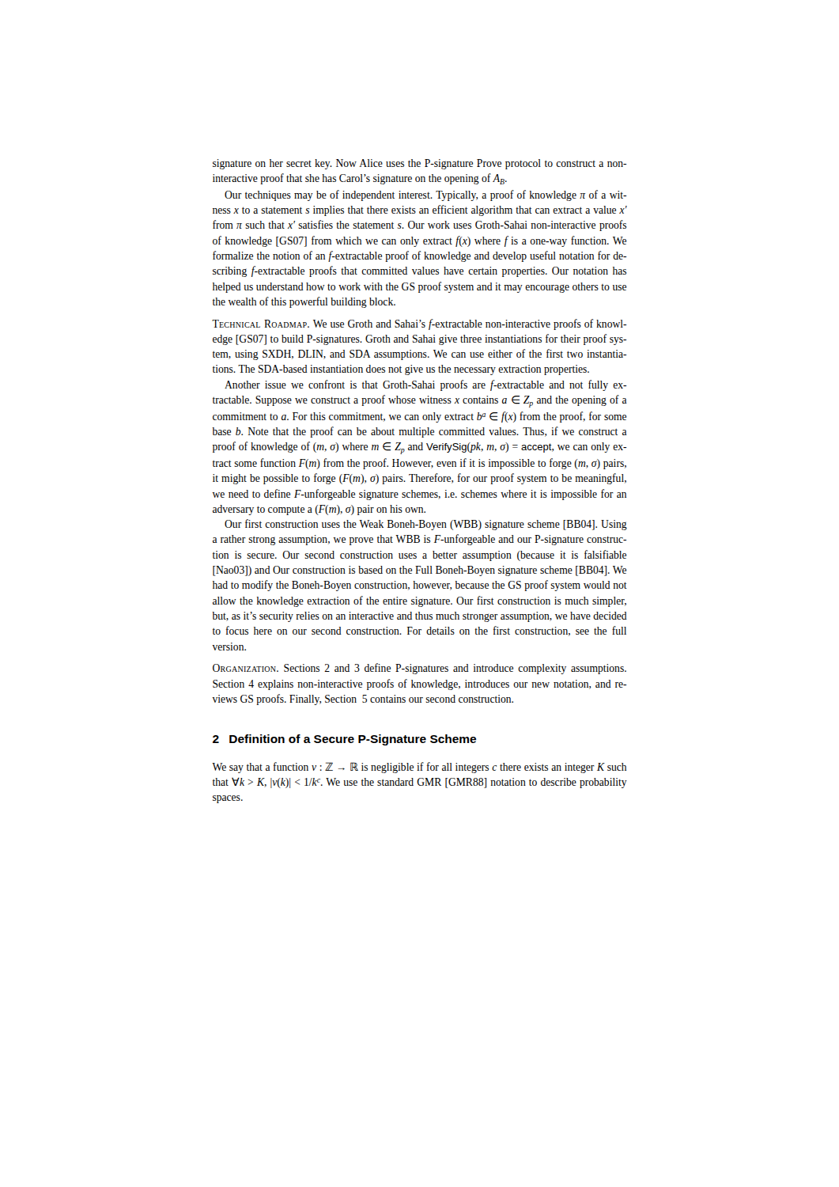signature on her secret key. Now Alice uses the P-signature Prove protocol to construct a non-interactive proof that she has Carol’s signature on the opening of AB.
Our techniques may be of independent interest. Typically, a proof of knowledge π of a witness x to a statement s implies that there exists an efficient algorithm that can extract a value x′ from π such that x′ satisfies the statement s. Our work uses Groth-Sahai non-interactive proofs of knowledge [GS07] from which we can only extract f(x) where f is a one-way function. We formalize the notion of an f-extractable proof of knowledge and develop useful notation for describing f-extractable proofs that committed values have certain properties. Our notation has helped us understand how to work with the GS proof system and it may encourage others to use the wealth of this powerful building block.
Technical Roadmap. We use Groth and Sahai’s f-extractable non-interactive proofs of knowledge [GS07] to build P-signatures. Groth and Sahai give three instantiations for their proof system, using SXDH, DLIN, and SDA assumptions. We can use either of the first two instantiations. The SDA-based instantiation does not give us the necessary extraction properties.
Another issue we confront is that Groth-Sahai proofs are f-extractable and not fully extractable. Suppose we construct a proof whose witness x contains a ∈ Zp and the opening of a commitment to a. For this commitment, we can only extract ba ∈ f(x) from the proof, for some base b. Note that the proof can be about multiple committed values. Thus, if we construct a proof of knowledge of (m, σ) where m ∈ Zp and VerifySig(pk, m, σ) = accept, we can only extract some function F(m) from the proof. However, even if it is impossible to forge (m, σ) pairs, it might be possible to forge (F(m), σ) pairs. Therefore, for our proof system to be meaningful, we need to define F-unforgeable signature schemes, i.e. schemes where it is impossible for an adversary to compute a (F(m), σ) pair on his own.
Our first construction uses the Weak Boneh-Boyen (WBB) signature scheme [BB04]. Using a rather strong assumption, we prove that WBB is F-unforgeable and our P-signature construction is secure. Our second construction uses a better assumption (because it is falsifiable [Nao03]) and Our construction is based on the Full Boneh-Boyen signature scheme [BB04]. We had to modify the Boneh-Boyen construction, however, because the GS proof system would not allow the knowledge extraction of the entire signature. Our first construction is much simpler, but, as it’s security relies on an interactive and thus much stronger assumption, we have decided to focus here on our second construction. For details on the first construction, see the full version.
Organization. Sections 2 and 3 define P-signatures and introduce complexity assumptions. Section 4 explains non-interactive proofs of knowledge, introduces our new notation, and reviews GS proofs. Finally, Section 5 contains our second construction.
2 Definition of a Secure P-Signature Scheme
We say that a function ν : ℤ → ℝ is negligible if for all integers c there exists an integer K such that ∀k > K, |ν(k)| < 1/kc. We use the standard GMR [GMR88] notation to describe probability spaces.